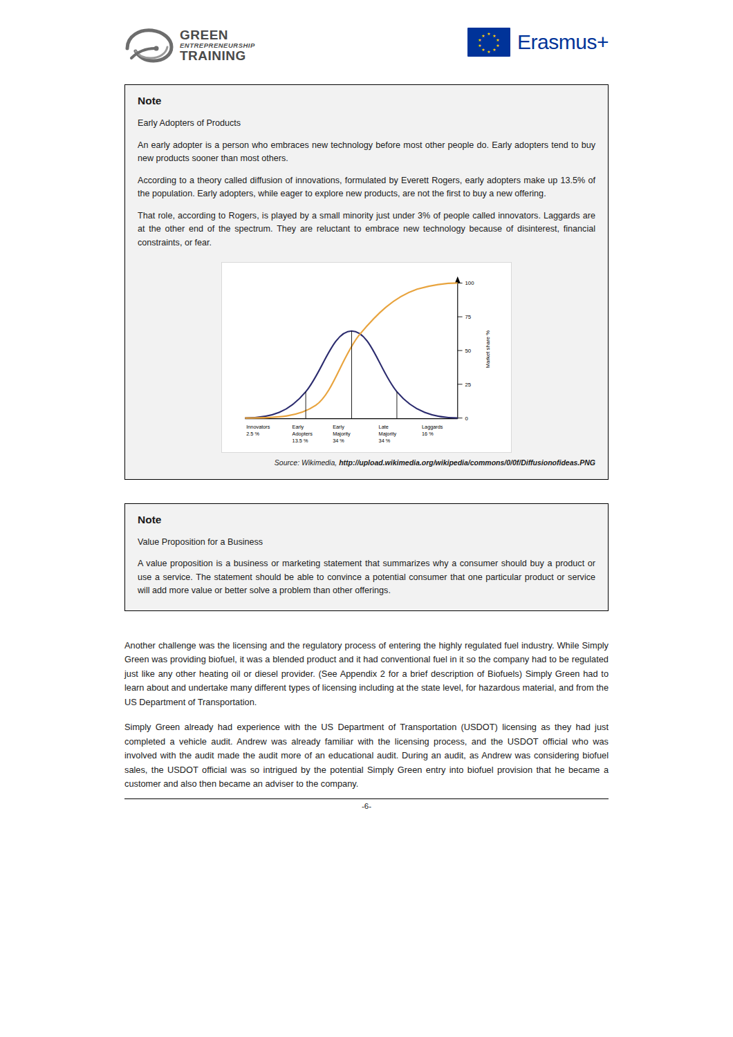GREEN ENTREPRENEURSHIP TRAINING
★ ★ ★ ★ ★ ★ ★ ★ ★ ★
Erasmus+
Note
Early Adopters of Products
An early adopter is a person who embraces new technology before most other people do. Early adopters tend to buy new products sooner than most others.
According to a theory called diffusion of innovations, formulated by Everett Rogers, early adopters make up 13.5% of the population. Early adopters, while eager to explore new products, are not the first to buy a new offering.
That role, according to Rogers, is played by a small minority just under 3% of people called innovators. Laggards are at the other end of the spectrum. They are reluctant to embrace new technology because of disinterest, financial constraints, or fear.
100 75 50 25 0 Market share % Innovators 2.5 % Early Adopters 13.5 % Early Majority 34 % Late Majority 34 % Laggards 16 %
Source: Wikimedia, http://upload.wikimedia.org/wikipedia/commons/0/0f/Diffusionofideas.PNG
Note
Value Proposition for a Business
A value proposition is a business or marketing statement that summarizes why a consumer should buy a product or use a service. The statement should be able to convince a potential consumer that one particular product or service will add more value or better solve a problem than other offerings.
Another challenge was the licensing and the regulatory process of entering the highly regulated fuel industry. While Simply Green was providing biofuel, it was a blended product and it had conventional fuel in it so the company had to be regulated just like any other heating oil or diesel provider. (See Appendix 2 for a brief description of Biofuels) Simply Green had to learn about and undertake many different types of licensing including at the state level, for hazardous material, and from the US Department of Transportation.
Simply Green already had experience with the US Department of Transportation (USDOT) licensing as they had just completed a vehicle audit. Andrew was already familiar with the licensing process, and the USDOT official who was involved with the audit made the audit more of an educational audit. During an audit, as Andrew was considering biofuel sales, the USDOT official was so intrigued by the potential Simply Green entry into biofuel provision that he became a customer and also then became an adviser to the company.
-6-